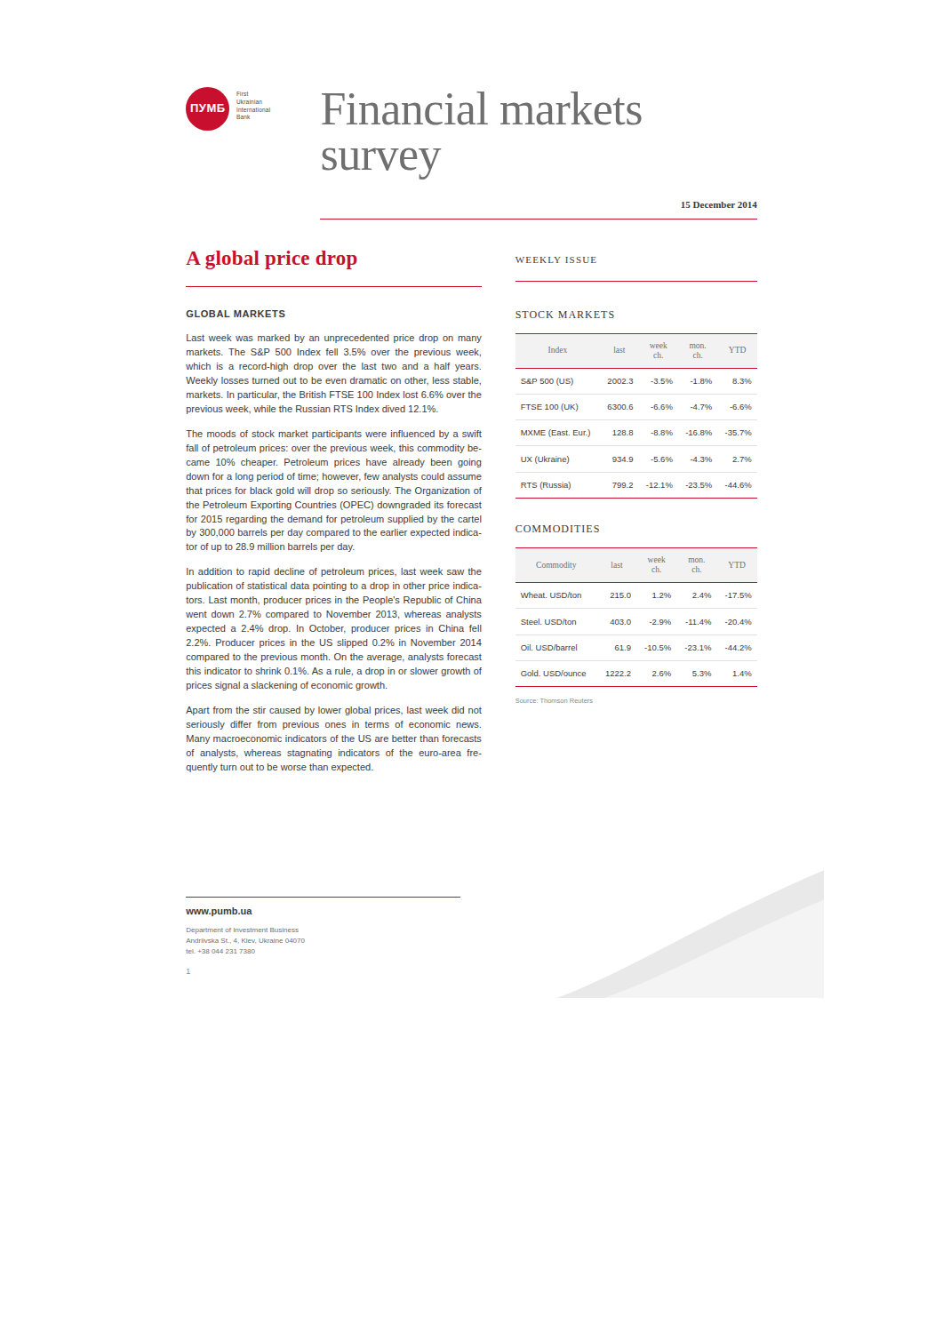ПУМБ
First
Ukrainian
International
Bank
Financial markets
survey
15 December 2014
A global price drop
Weekly issue
Global markets
Last week was marked by an unprecedented price drop on many markets. The S&P 500 Index fell 3.5% over the previous week, which is a record-high drop over the last two and a half years. Weekly losses turned out to be even dramatic on other, less stable, markets. In particular, the British FTSE 100 Index lost 6.6% over the previous week, while the Russian RTS Index dived 12.1%.
The moods of stock market participants were influenced by a swift fall of petroleum prices: over the previous week, this commodity became 10% cheaper. Petroleum prices have already been going down for a long period of time; however, few analysts could assume that prices for black gold will drop so seriously. The Organization of the Petroleum Exporting Countries (OPEC) downgraded its forecast for 2015 regarding the demand for petroleum supplied by the cartel by 300,000 barrels per day compared to the earlier expected indicator of up to 28.9 million barrels per day.
In addition to rapid decline of petroleum prices, last week saw the publication of statistical data pointing to a drop in other price indicators. Last month, producer prices in the People's Republic of China went down 2.7% compared to November 2013, whereas analysts expected a 2.4% drop. In October, producer prices in China fell 2.2%. Producer prices in the US slipped 0.2% in November 2014 compared to the previous month. On the average, analysts forecast this indicator to shrink 0.1%. As a rule, a drop in or slower growth of prices signal a slackening of economic growth.
Apart from the stir caused by lower global prices, last week did not seriously differ from previous ones in terms of economic news. Many macroeconomic indicators of the US are better than forecasts of analysts, whereas stagnating indicators of the euro-area frequently turn out to be worse than expected.
Stock markets
| Index | last | week ch. | mon. ch. | YTD |
| --- | --- | --- | --- | --- |
| S&P 500 (US) | 2002.3 | -3.5% | -1.8% | 8.3% |
| FTSE 100 (UK) | 6300.6 | -6.6% | -4.7% | -6.6% |
| MXME (East. Eur.) | 128.8 | -8.8% | -16.8% | -35.7% |
| UX (Ukraine) | 934.9 | -5.6% | -4.3% | 2.7% |
| RTS (Russia) | 799.2 | -12.1% | -23.5% | -44.6% |
Commodities
| Commodity | last | week ch. | mon. ch. | YTD |
| --- | --- | --- | --- | --- |
| Wheat. USD/ton | 215.0 | 1.2% | 2.4% | -17.5% |
| Steel. USD/ton | 403.0 | -2.9% | -11.4% | -20.4% |
| Oil. USD/barrel | 61.9 | -10.5% | -23.1% | -44.2% |
| Gold. USD/ounce | 1222.2 | 2.6% | 5.3% | 1.4% |
Source: Thomson Reuters
www.pumb.ua
Department of Investment Business
Andriivska St., 4, Kiev, Ukraine 04070
tel. +38 044 231 7380
1